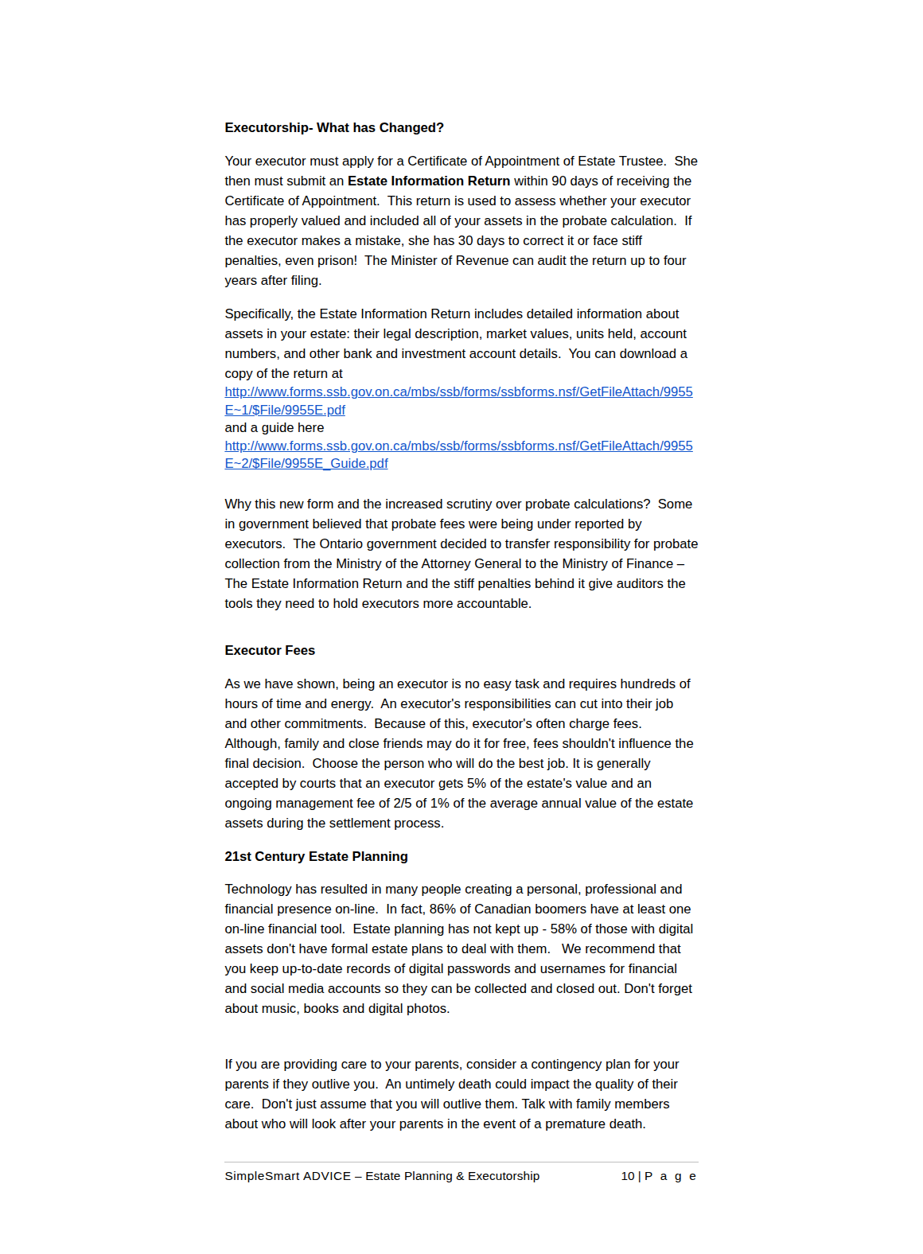Executorship- What has Changed?
Your executor must apply for a Certificate of Appointment of Estate Trustee. She then must submit an Estate Information Return within 90 days of receiving the Certificate of Appointment. This return is used to assess whether your executor has properly valued and included all of your assets in the probate calculation. If the executor makes a mistake, she has 30 days to correct it or face stiff penalties, even prison! The Minister of Revenue can audit the return up to four years after filing.
Specifically, the Estate Information Return includes detailed information about assets in your estate: their legal description, market values, units held, account numbers, and other bank and investment account details. You can download a copy of the return at
http://www.forms.ssb.gov.on.ca/mbs/ssb/forms/ssbforms.nsf/GetFileAttach/9955E~1/$File/9955E.pdf
and a guide here
http://www.forms.ssb.gov.on.ca/mbs/ssb/forms/ssbforms.nsf/GetFileAttach/9955E~2/$File/9955E_Guide.pdf
Why this new form and the increased scrutiny over probate calculations? Some in government believed that probate fees were being under reported by executors. The Ontario government decided to transfer responsibility for probate collection from the Ministry of the Attorney General to the Ministry of Finance – The Estate Information Return and the stiff penalties behind it give auditors the tools they need to hold executors more accountable.
Executor Fees
As we have shown, being an executor is no easy task and requires hundreds of hours of time and energy. An executor's responsibilities can cut into their job and other commitments. Because of this, executor's often charge fees. Although, family and close friends may do it for free, fees shouldn't influence the final decision. Choose the person who will do the best job. It is generally accepted by courts that an executor gets 5% of the estate's value and an ongoing management fee of 2/5 of 1% of the average annual value of the estate assets during the settlement process.
21st Century Estate Planning
Technology has resulted in many people creating a personal, professional and financial presence on-line. In fact, 86% of Canadian boomers have at least one on-line financial tool. Estate planning has not kept up - 58% of those with digital assets don't have formal estate plans to deal with them. We recommend that you keep up-to-date records of digital passwords and usernames for financial and social media accounts so they can be collected and closed out. Don't forget about music, books and digital photos.
If you are providing care to your parents, consider a contingency plan for your parents if they outlive you. An untimely death could impact the quality of their care. Don't just assume that you will outlive them. Talk with family members about who will look after your parents in the event of a premature death.
SimpleSmart ADVICE – Estate Planning & Executorship
10 | P a g e